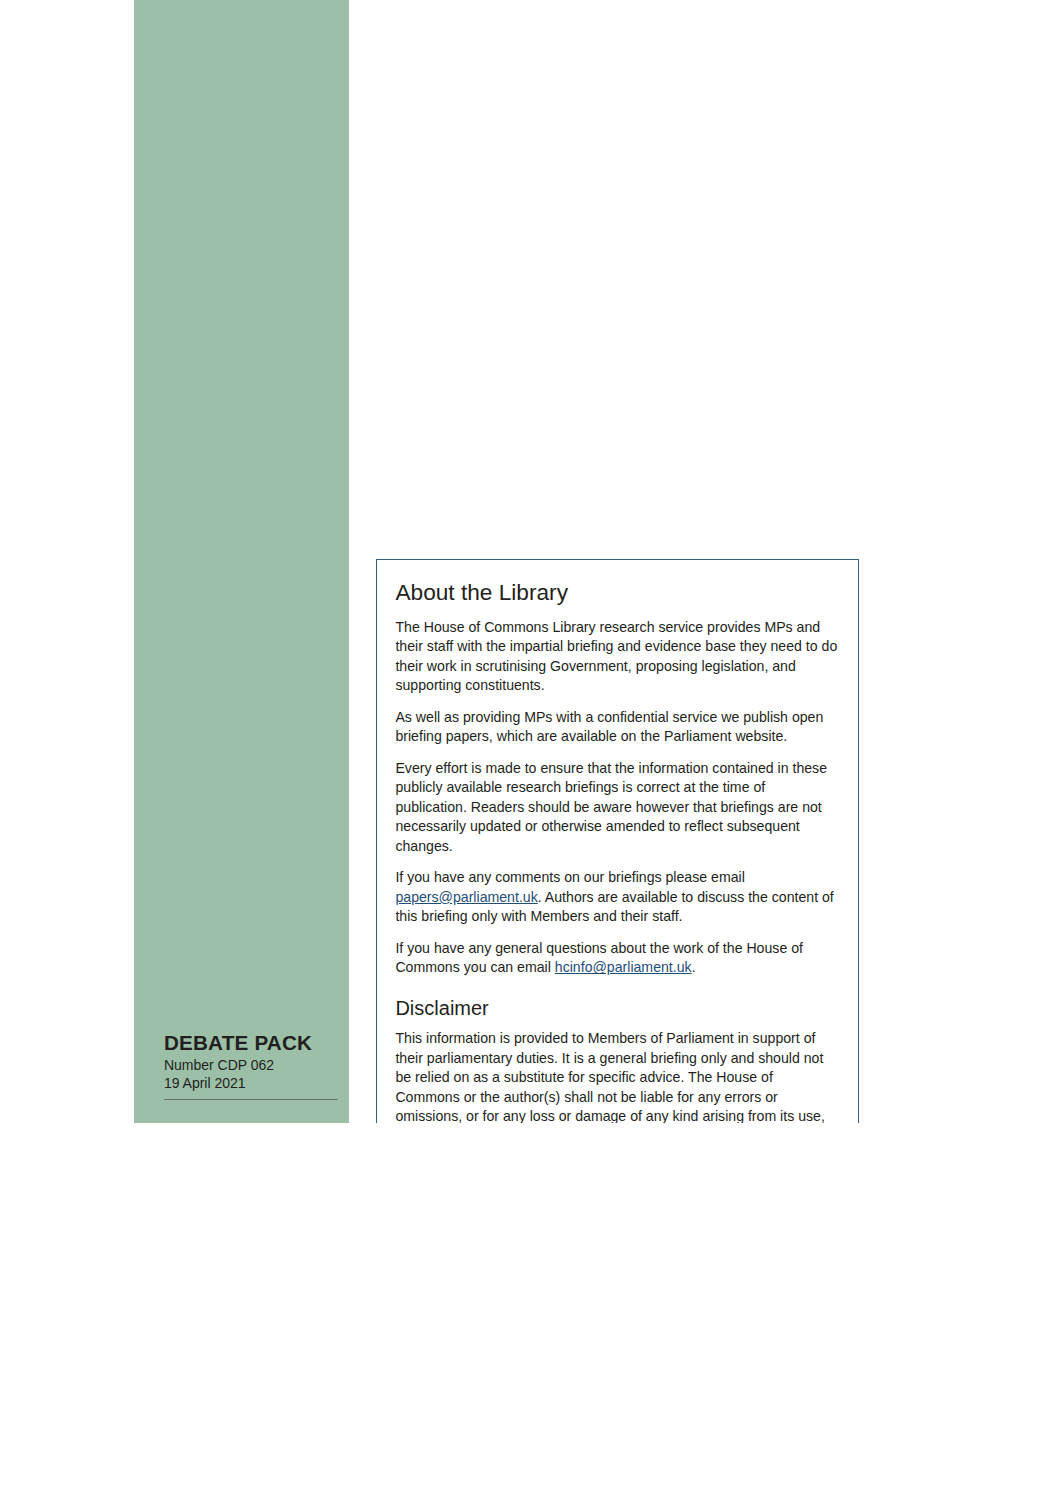About the Library
The House of Commons Library research service provides MPs and their staff with the impartial briefing and evidence base they need to do their work in scrutinising Government, proposing legislation, and supporting constituents.
As well as providing MPs with a confidential service we publish open briefing papers, which are available on the Parliament website.
Every effort is made to ensure that the information contained in these publicly available research briefings is correct at the time of publication. Readers should be aware however that briefings are not necessarily updated or otherwise amended to reflect subsequent changes.
If you have any comments on our briefings please email papers@parliament.uk. Authors are available to discuss the content of this briefing only with Members and their staff.
If you have any general questions about the work of the House of Commons you can email hcinfo@parliament.uk.
Disclaimer
This information is provided to Members of Parliament in support of their parliamentary duties. It is a general briefing only and should not be relied on as a substitute for specific advice. The House of Commons or the author(s) shall not be liable for any errors or omissions, or for any loss or damage of any kind arising from its use, and may remove, vary or amend any information at any time without prior notice.
The House of Commons accepts no responsibility for any references or links to, or the content of, information maintained by third parties. This information is provided subject to the conditions of the Open Parliament Licence.
DEBATE PACK
Number CDP 062
19 April 2021